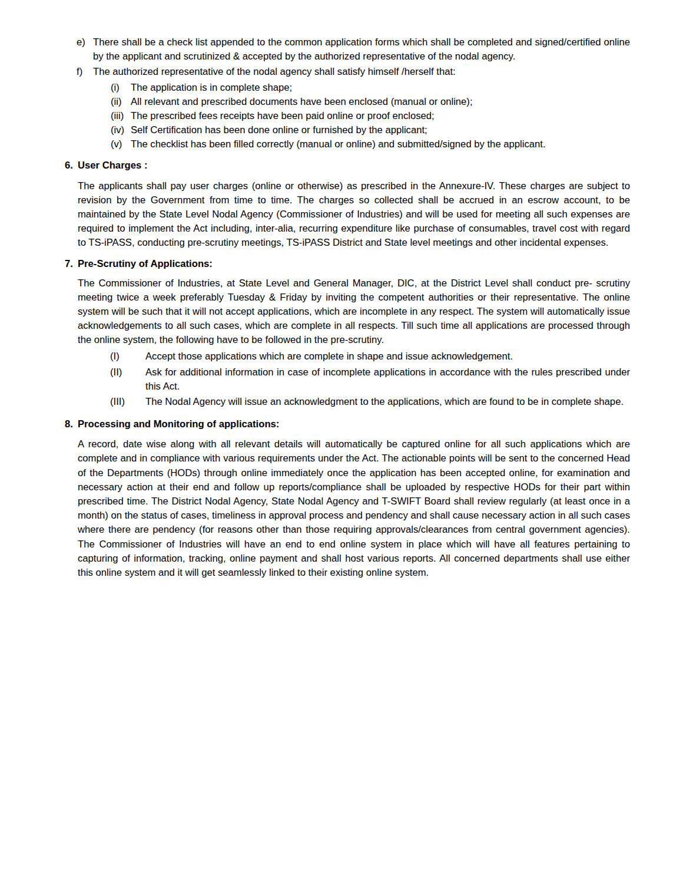e) There shall be a check list appended to the common application forms which shall be completed and signed/certified online by the applicant and scrutinized & accepted by the authorized representative of the nodal agency.
f) The authorized representative of the nodal agency shall satisfy himself /herself that:
(i) The application is in complete shape;
(ii) All relevant and prescribed documents have been enclosed (manual or online);
(iii) The prescribed fees receipts have been paid online or proof enclosed;
(iv) Self Certification has been done online or furnished by the applicant;
(v) The checklist has been filled correctly (manual or online) and submitted/signed by the applicant.
6.
User Charges :
The applicants shall pay user charges (online or otherwise) as prescribed in the Annexure-IV. These charges are subject to revision by the Government from time to time. The charges so collected shall be accrued in an escrow account, to be maintained by the State Level Nodal Agency (Commissioner of Industries) and will be used for meeting all such expenses are required to implement the Act including, inter-alia, recurring expenditure like purchase of consumables, travel cost with regard to TS-iPASS, conducting pre-scrutiny meetings, TS-iPASS District and State level meetings and other incidental expenses.
7.
Pre-Scrutiny of Applications:
The Commissioner of Industries, at State Level and General Manager, DIC, at the District Level shall conduct pre- scrutiny meeting twice a week preferably Tuesday & Friday by inviting the competent authorities or their representative. The online system will be such that it will not accept applications, which are incomplete in any respect. The system will automatically issue acknowledgements to all such cases, which are complete in all respects. Till such time all applications are processed through the online system, the following have to be followed in the pre-scrutiny.
(I) Accept those applications which are complete in shape and issue acknowledgement.
(II) Ask for additional information in case of incomplete applications in accordance with the rules prescribed under this Act.
(III) The Nodal Agency will issue an acknowledgment to the applications, which are found to be in complete shape.
8.
Processing and Monitoring of applications:
A record, date wise along with all relevant details will automatically be captured online for all such applications which are complete and in compliance with various requirements under the Act. The actionable points will be sent to the concerned Head of the Departments (HODs) through online immediately once the application has been accepted online, for examination and necessary action at their end and follow up reports/compliance shall be uploaded by respective HODs for their part within prescribed time. The District Nodal Agency, State Nodal Agency and T-SWIFT Board shall review regularly (at least once in a month) on the status of cases, timeliness in approval process and pendency and shall cause necessary action in all such cases where there are pendency (for reasons other than those requiring approvals/clearances from central government agencies). The Commissioner of Industries will have an end to end online system in place which will have all features pertaining to capturing of information, tracking, online payment and shall host various reports. All concerned departments shall use either this online system and it will get seamlessly linked to their existing online system.